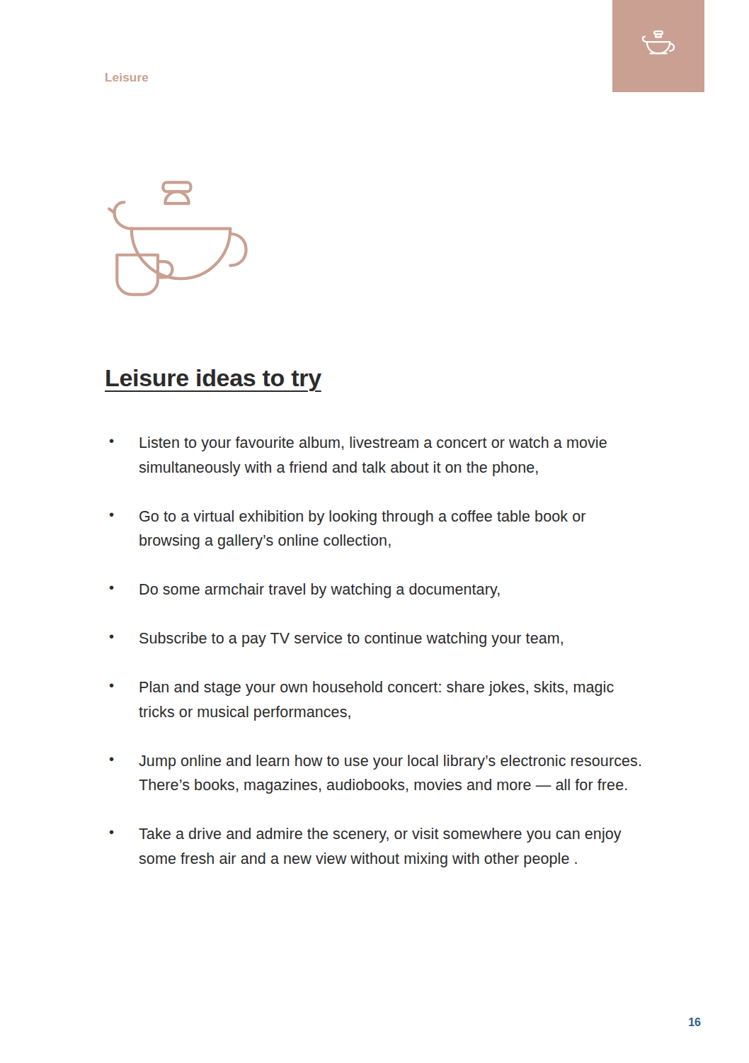Leisure
Leisure ideas to try
Listen to your favourite album, livestream a concert or watch a movie simultaneously with a friend and talk about it on the phone,
Go to a virtual exhibition by looking through a coffee table book or browsing a gallery’s online collection,
Do some armchair travel by watching a documentary,
Subscribe to a pay TV service to continue watching your team,
Plan and stage your own household concert: share jokes, skits, magic tricks or musical performances,
Jump online and learn how to use your local library’s electronic resources. There’s books, magazines, audiobooks, movies and more — all for free.
Take a drive and admire the scenery, or visit somewhere you can enjoy some fresh air and a new view without mixing with other people .
16